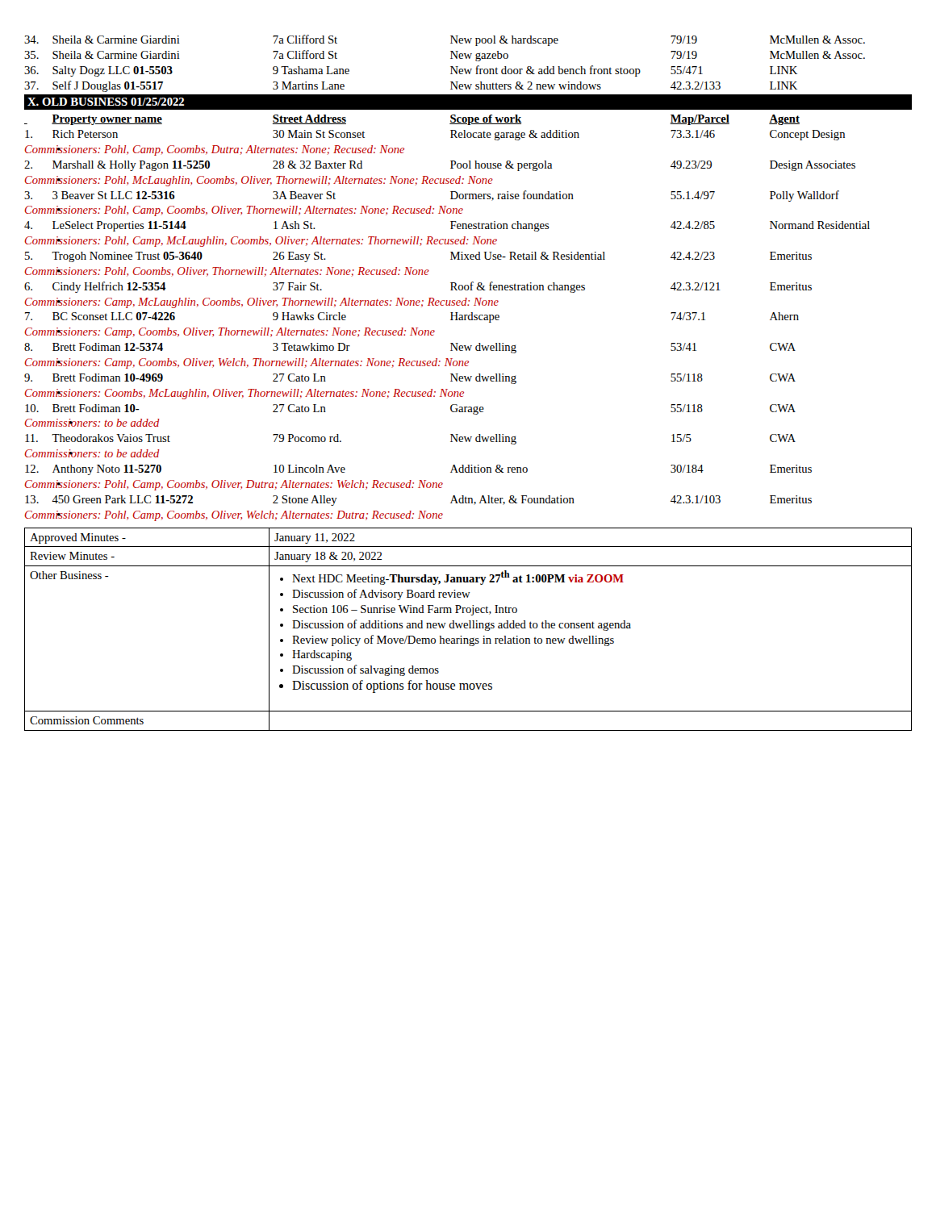| 34. | Sheila & Carmine Giardini | 7a Clifford St | New pool & hardscape | 79/19 | McMullen & Assoc. |
| 35. | Sheila & Carmine Giardini | 7a Clifford St | New gazebo | 79/19 | McMullen & Assoc. |
| 36. | Salty Dogz LLC 01-5503 | 9 Tashama Lane | New front door & add bench front stoop | 55/471 | LINK |
| 37. | Self J Douglas 01-5517 | 3 Martins Lane | New shutters & 2 new windows | 42.3.2/133 | LINK |
X. OLD BUSINESS 01/25/2022
| | Property owner name | Street Address | Scope of work | Map/Parcel | Agent |
| 1. | Rich Peterson | 30 Main St Sconset | Relocate garage & addition | 73.3.1/46 | Concept Design |
| Commissioners: Pohl, Camp, Coombs, Dutra; Alternates: None; Recused: None |
| 2. | Marshall & Holly Pagon 11-5250 | 28 & 32 Baxter Rd | Pool house & pergola | 49.23/29 | Design Associates |
| Commissioners: Pohl, McLaughlin, Coombs, Oliver, Thornewill; Alternates: None; Recused: None |
| 3. | 3 Beaver St LLC 12-5316 | 3A Beaver St | Dormers, raise foundation | 55.1.4/97 | Polly Walldorf |
| Commissioners: Pohl, Camp, Coombs, Oliver, Thornewill; Alternates: None; Recused: None |
| 4. | LeSelect Properties 11-5144 | 1 Ash St. | Fenestration changes | 42.4.2/85 | Normand Residential |
| Commissioners: Pohl, Camp, McLaughlin, Coombs, Oliver; Alternates: Thornewill; Recused: None |
| 5. | Trogoh Nominee Trust 05-3640 | 26 Easy St. | Mixed Use- Retail & Residential | 42.4.2/23 | Emeritus |
| Commissioners: Pohl, Coombs, Oliver, Thornewill; Alternates: None; Recused: None |
| 6. | Cindy Helfrich 12-5354 | 37 Fair St. | Roof & fenestration changes | 42.3.2/121 | Emeritus |
| Commissioners: Camp, McLaughlin, Coombs, Oliver, Thornewill; Alternates: None; Recused: None |
| 7. | BC Sconset LLC 07-4226 | 9 Hawks Circle | Hardscape | 74/37.1 | Ahern |
| Commissioners: Camp, Coombs, Oliver, Thornewill; Alternates: None; Recused: None |
| 8. | Brett Fodiman 12-5374 | 3 Tetawkimo Dr | New dwelling | 53/41 | CWA |
| Commissioners: Camp, Coombs, Oliver, Welch, Thornewill; Alternates: None; Recused: None |
| 9. | Brett Fodiman 10-4969 | 27 Cato Ln | New dwelling | 55/118 | CWA |
| Commissioners: Coombs, McLaughlin, Oliver, Thornewill; Alternates: None; Recused: None |
| 10. | Brett Fodiman 10- | 27 Cato Ln | Garage | 55/118 | CWA |
| Commissioners: to be added |
| 11. | Theodorakos Vaios Trust | 79 Pocomo rd. | New dwelling | 15/5 | CWA |
| Commissioners: to be added |
| 12. | Anthony Noto 11-5270 | 10 Lincoln Ave | Addition & reno | 30/184 | Emeritus |
| Commissioners: Pohl, Camp, Coombs, Oliver, Dutra; Alternates: Welch; Recused: None |
| 13. | 450 Green Park LLC 11-5272 | 2 Stone Alley | Adtn, Alter, & Foundation | 42.3.1/103 | Emeritus |
| Commissioners: Pohl, Camp, Coombs, Oliver, Welch; Alternates: Dutra; Recused: None |
| Approved Minutes - | January 11, 2022 |
| Review Minutes - | January 18 & 20, 2022 |
| Other Business - | Next HDC Meeting- Thursday, January 27 th at 1:00PM via ZOOM Discussion of Advisory Board review Section 106 – Sunrise Wind Farm Project, Intro Discussion of additions and new dwellings added to the consent agenda Review policy of Move/Demo hearings in relation to new dwellings Hardscaping Discussion of salvaging demos Discussion of options for house moves |
| Commission Comments | |